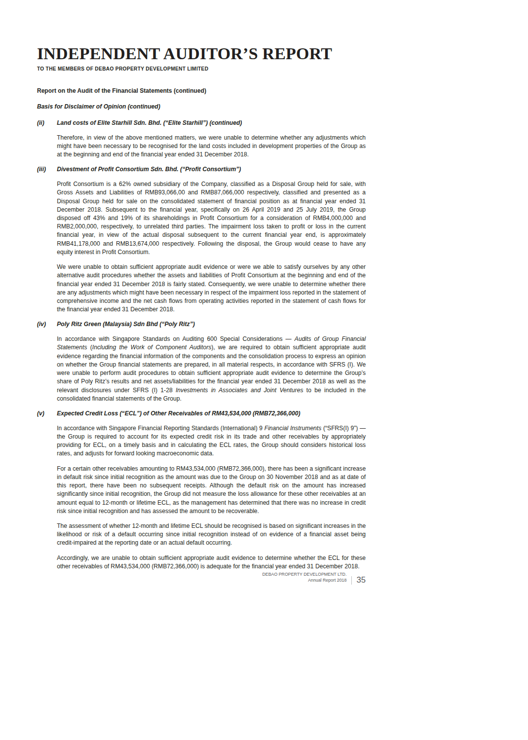INDEPENDENT AUDITOR’S REPORT
TO THE MEMBERS OF DEBAO PROPERTY DEVELOPMENT LIMITED
Report on the Audit of the Financial Statements (continued)
Basis for Disclaimer of Opinion (continued)
(ii) Land costs of Elite Starhill Sdn. Bhd. (“Elite Starhill”) (continued)
Therefore, in view of the above mentioned matters, we were unable to determine whether any adjustments which might have been necessary to be recognised for the land costs included in development properties of the Group as at the beginning and end of the financial year ended 31 December 2018.
(iii) Divestment of Profit Consortium Sdn. Bhd. (“Profit Consortium”)
Profit Consortium is a 62% owned subsidiary of the Company, classified as a Disposal Group held for sale, with Gross Assets and Liabilities of RMB93,066,00 and RMB87,066,000 respectively, classified and presented as a Disposal Group held for sale on the consolidated statement of financial position as at financial year ended 31 December 2018. Subsequent to the financial year, specifically on 26 April 2019 and 25 July 2019, the Group disposed off 43% and 19% of its shareholdings in Profit Consortium for a consideration of RMB4,000,000 and RMB2,000,000, respectively, to unrelated third parties. The impairment loss taken to profit or loss in the current financial year, in view of the actual disposal subsequent to the current financial year end, is approximately RMB41,178,000 and RMB13,674,000 respectively. Following the disposal, the Group would cease to have any equity interest in Profit Consortium.
We were unable to obtain sufficient appropriate audit evidence or were we able to satisfy ourselves by any other alternative audit procedures whether the assets and liabilities of Profit Consortium at the beginning and end of the financial year ended 31 December 2018 is fairly stated. Consequently, we were unable to determine whether there are any adjustments which might have been necessary in respect of the impairment loss reported in the statement of comprehensive income and the net cash flows from operating activities reported in the statement of cash flows for the financial year ended 31 December 2018.
(iv) Poly Ritz Green (Malaysia) Sdn Bhd (“Poly Ritz”)
In accordance with Singapore Standards on Auditing 600 Special Considerations — Audits of Group Financial Statements (Including the Work of Component Auditors), we are required to obtain sufficient appropriate audit evidence regarding the financial information of the components and the consolidation process to express an opinion on whether the Group financial statements are prepared, in all material respects, in accordance with SFRS (I). We were unable to perform audit procedures to obtain sufficient appropriate audit evidence to determine the Group’s share of Poly Ritz’s results and net assets/liabilities for the financial year ended 31 December 2018 as well as the relevant disclosures under SFRS (I) 1-28 Investments in Associates and Joint Ventures to be included in the consolidated financial statements of the Group.
(v) Expected Credit Loss (“ECL”) of Other Receivables of RM43,534,000 (RMB72,366,000)
In accordance with Singapore Financial Reporting Standards (International) 9 Financial Instruments (“SFRS(I) 9”) — the Group is required to account for its expected credit risk in its trade and other receivables by appropriately providing for ECL, on a timely basis and in calculating the ECL rates, the Group should considers historical loss rates, and adjusts for forward looking macroeconomic data.
For a certain other receivables amounting to RM43,534,000 (RMB72,366,000), there has been a significant increase in default risk since initial recognition as the amount was due to the Group on 30 November 2018 and as at date of this report, there have been no subsequent receipts. Although the default risk on the amount has increased significantly since initial recognition, the Group did not measure the loss allowance for these other receivables at an amount equal to 12-month or lifetime ECL, as the management has determined that there was no increase in credit risk since initial recognition and has assessed the amount to be recoverable.
The assessment of whether 12-month and lifetime ECL should be recognised is based on significant increases in the likelihood or risk of a default occurring since initial recognition instead of on evidence of a financial asset being credit-impaired at the reporting date or an actual default occurring.
Accordingly, we are unable to obtain sufficient appropriate audit evidence to determine whether the ECL for these other receivables of RM43,534,000 (RMB72,366,000) is adequate for the financial year ended 31 December 2018.
DEBAO PROPERTY DEVELOPMENT LTD.
Annual Report 2018
35